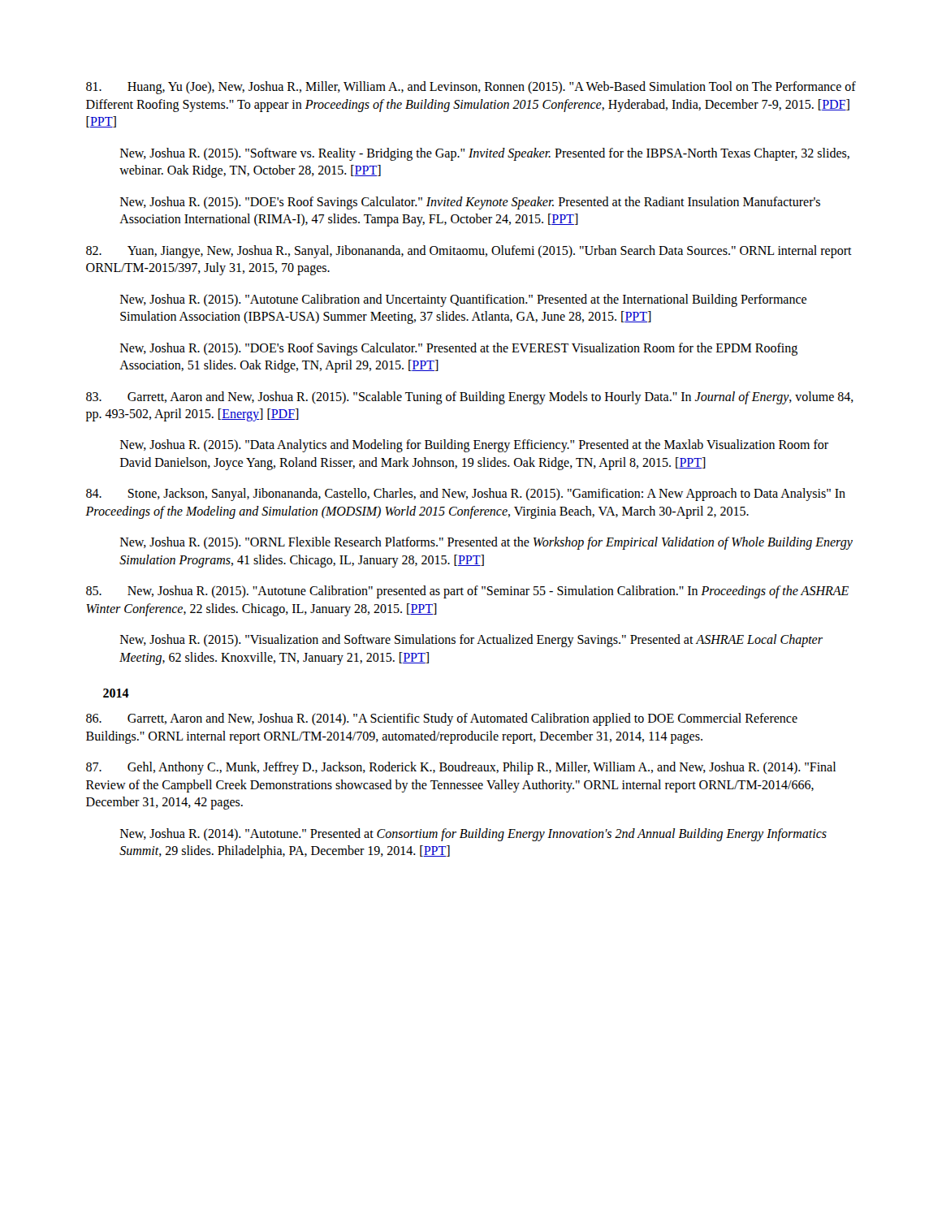81. Huang, Yu (Joe), New, Joshua R., Miller, William A., and Levinson, Ronnen (2015). "A Web-Based Simulation Tool on The Performance of Different Roofing Systems." To appear in Proceedings of the Building Simulation 2015 Conference, Hyderabad, India, December 7-9, 2015. [PDF] [PPT]
New, Joshua R. (2015). "Software vs. Reality - Bridging the Gap." Invited Speaker. Presented for the IBPSA-North Texas Chapter, 32 slides, webinar. Oak Ridge, TN, October 28, 2015. [PPT]
New, Joshua R. (2015). "DOE's Roof Savings Calculator." Invited Keynote Speaker. Presented at the Radiant Insulation Manufacturer's Association International (RIMA-I), 47 slides. Tampa Bay, FL, October 24, 2015. [PPT]
82. Yuan, Jiangye, New, Joshua R., Sanyal, Jibonananda, and Omitaomu, Olufemi (2015). "Urban Search Data Sources." ORNL internal report ORNL/TM-2015/397, July 31, 2015, 70 pages.
New, Joshua R. (2015). "Autotune Calibration and Uncertainty Quantification." Presented at the International Building Performance Simulation Association (IBPSA-USA) Summer Meeting, 37 slides. Atlanta, GA, June 28, 2015. [PPT]
New, Joshua R. (2015). "DOE's Roof Savings Calculator." Presented at the EVEREST Visualization Room for the EPDM Roofing Association, 51 slides. Oak Ridge, TN, April 29, 2015. [PPT]
83. Garrett, Aaron and New, Joshua R. (2015). "Scalable Tuning of Building Energy Models to Hourly Data." In Journal of Energy, volume 84, pp. 493-502, April 2015. [Energy] [PDF]
New, Joshua R. (2015). "Data Analytics and Modeling for Building Energy Efficiency." Presented at the Maxlab Visualization Room for David Danielson, Joyce Yang, Roland Risser, and Mark Johnson, 19 slides. Oak Ridge, TN, April 8, 2015. [PPT]
84. Stone, Jackson, Sanyal, Jibonananda, Castello, Charles, and New, Joshua R. (2015). "Gamification: A New Approach to Data Analysis" In Proceedings of the Modeling and Simulation (MODSIM) World 2015 Conference, Virginia Beach, VA, March 30-April 2, 2015.
New, Joshua R. (2015). "ORNL Flexible Research Platforms." Presented at the Workshop for Empirical Validation of Whole Building Energy Simulation Programs, 41 slides. Chicago, IL, January 28, 2015. [PPT]
85. New, Joshua R. (2015). "Autotune Calibration" presented as part of "Seminar 55 - Simulation Calibration." In Proceedings of the ASHRAE Winter Conference, 22 slides. Chicago, IL, January 28, 2015. [PPT]
New, Joshua R. (2015). "Visualization and Software Simulations for Actualized Energy Savings." Presented at ASHRAE Local Chapter Meeting, 62 slides. Knoxville, TN, January 21, 2015. [PPT]
2014
86. Garrett, Aaron and New, Joshua R. (2014). "A Scientific Study of Automated Calibration applied to DOE Commercial Reference Buildings." ORNL internal report ORNL/TM-2014/709, automated/reproducile report, December 31, 2014, 114 pages.
87. Gehl, Anthony C., Munk, Jeffrey D., Jackson, Roderick K., Boudreaux, Philip R., Miller, William A., and New, Joshua R. (2014). "Final Review of the Campbell Creek Demonstrations showcased by the Tennessee Valley Authority." ORNL internal report ORNL/TM-2014/666, December 31, 2014, 42 pages.
New, Joshua R. (2014). "Autotune." Presented at Consortium for Building Energy Innovation's 2nd Annual Building Energy Informatics Summit, 29 slides. Philadelphia, PA, December 19, 2014. [PPT]